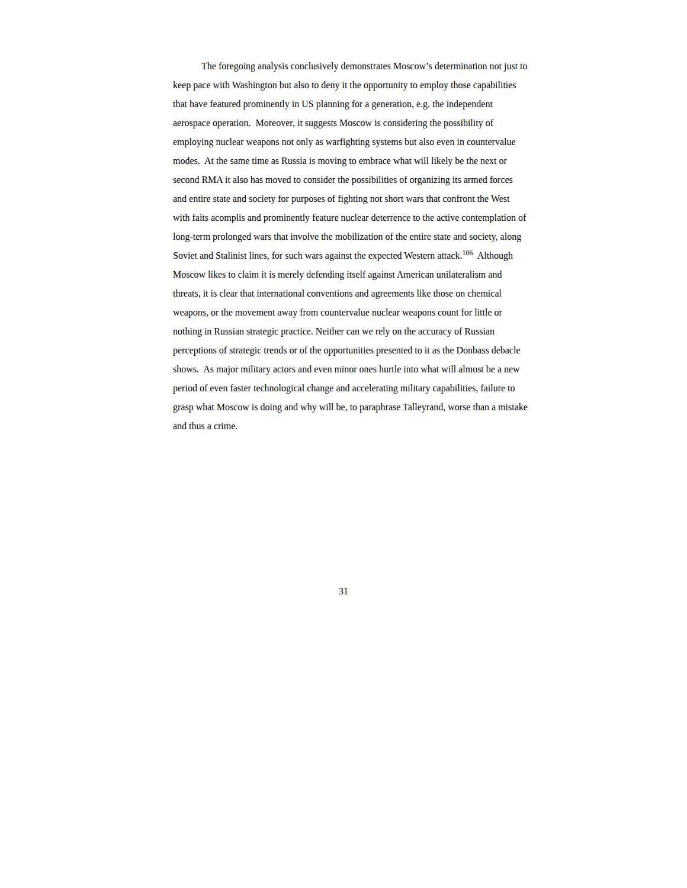The foregoing analysis conclusively demonstrates Moscow’s determination not just to keep pace with Washington but also to deny it the opportunity to employ those capabilities that have featured prominently in US planning for a generation, e.g. the independent aerospace operation. Moreover, it suggests Moscow is considering the possibility of employing nuclear weapons not only as warfighting systems but also even in countervalue modes. At the same time as Russia is moving to embrace what will likely be the next or second RMA it also has moved to consider the possibilities of organizing its armed forces and entire state and society for purposes of fighting not short wars that confront the West with faits acomplis and prominently feature nuclear deterrence to the active contemplation of long-term prolonged wars that involve the mobilization of the entire state and society, along Soviet and Stalinist lines, for such wars against the expected Western attack.106 Although Moscow likes to claim it is merely defending itself against American unilateralism and threats, it is clear that international conventions and agreements like those on chemical weapons, or the movement away from countervalue nuclear weapons count for little or nothing in Russian strategic practice. Neither can we rely on the accuracy of Russian perceptions of strategic trends or of the opportunities presented to it as the Donbass debacle shows. As major military actors and even minor ones hurtle into what will almost be a new period of even faster technological change and accelerating military capabilities, failure to grasp what Moscow is doing and why will be, to paraphrase Talleyrand, worse than a mistake and thus a crime.
31